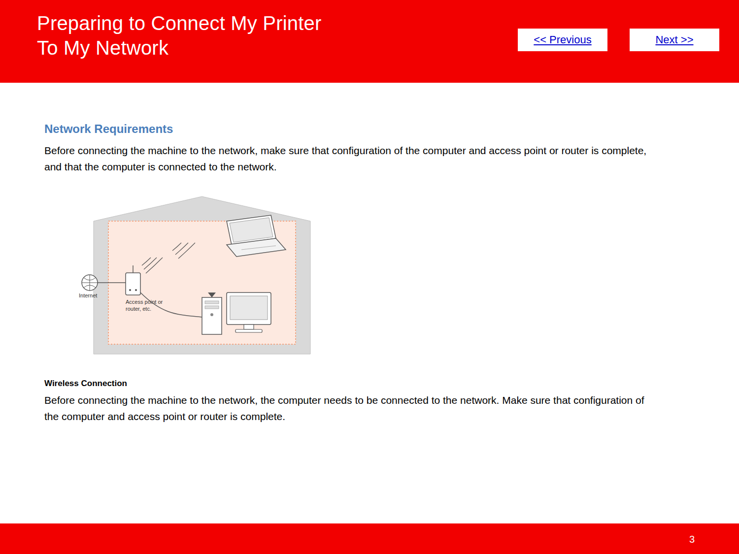Preparing to Connect My Printer
To My Network
<< Previous Next >>
Network Requirements
Before connecting the machine to the network, make sure that configuration of the computer and access point or router is complete, and that the computer is connected to the network.
Internet Access point or router, etc.
Wireless Connection
Before connecting the machine to the network, the computer needs to be connected to the network. Make sure that configuration of the computer and access point or router is complete.
3